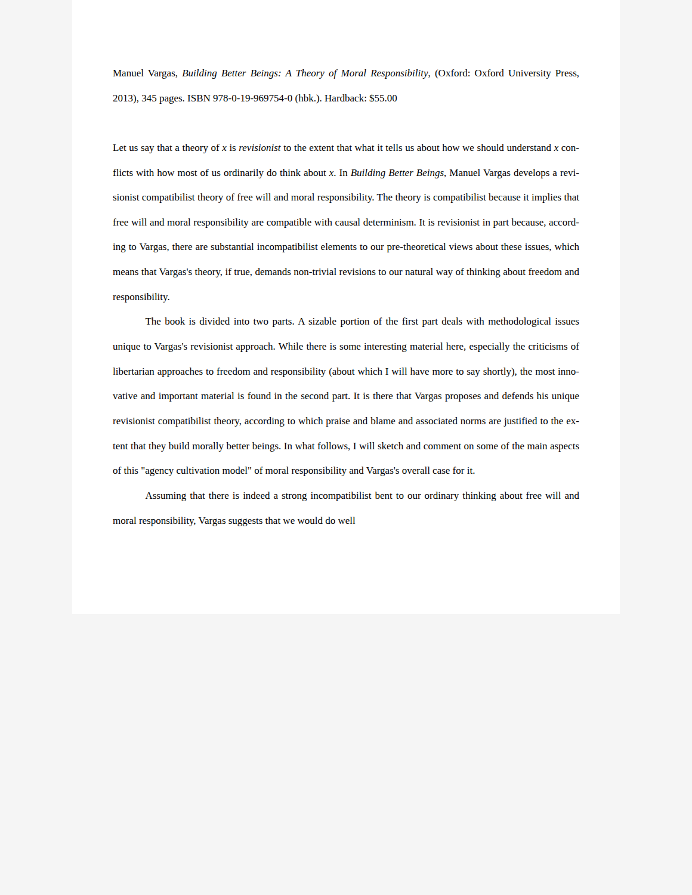Manuel Vargas, Building Better Beings: A Theory of Moral Responsibility, (Oxford: Oxford University Press, 2013), 345 pages. ISBN 978-0-19-969754-0 (hbk.). Hardback: $55.00
Let us say that a theory of x is revisionist to the extent that what it tells us about how we should understand x conflicts with how most of us ordinarily do think about x. In Building Better Beings, Manuel Vargas develops a revisionist compatibilist theory of free will and moral responsibility. The theory is compatibilist because it implies that free will and moral responsibility are compatible with causal determinism. It is revisionist in part because, according to Vargas, there are substantial incompatibilist elements to our pre-theoretical views about these issues, which means that Vargas's theory, if true, demands non-trivial revisions to our natural way of thinking about freedom and responsibility.
The book is divided into two parts. A sizable portion of the first part deals with methodological issues unique to Vargas's revisionist approach. While there is some interesting material here, especially the criticisms of libertarian approaches to freedom and responsibility (about which I will have more to say shortly), the most innovative and important material is found in the second part. It is there that Vargas proposes and defends his unique revisionist compatibilist theory, according to which praise and blame and associated norms are justified to the extent that they build morally better beings. In what follows, I will sketch and comment on some of the main aspects of this "agency cultivation model" of moral responsibility and Vargas's overall case for it.
Assuming that there is indeed a strong incompatibilist bent to our ordinary thinking about free will and moral responsibility, Vargas suggests that we would do well